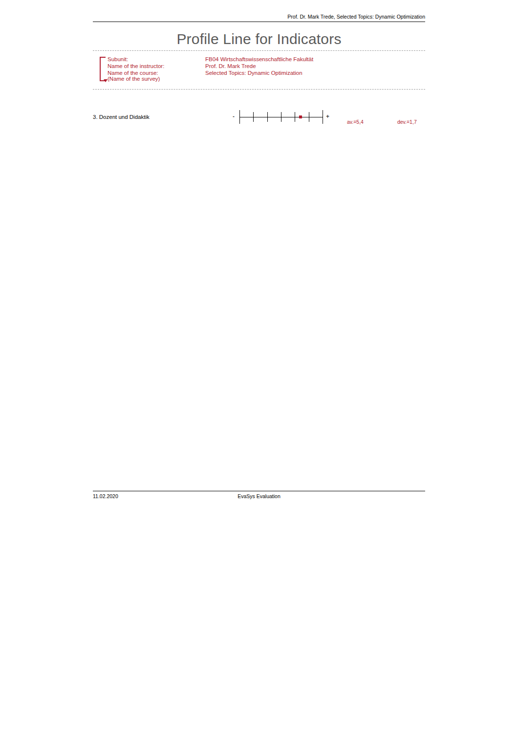Prof. Dr. Mark Trede, Selected Topics: Dynamic Optimization
Profile Line for Indicators
| Subunit: | FB04 Wirtschaftswissenschaftliche Fakultät |
| Name of the instructor: | Prof. Dr. Mark Trede |
| Name of the course: (Name of the survey) | Selected Topics: Dynamic Optimization |
3. Dozent und Didaktik
- +
av.=5,4 dev.=1,7
11.02.2020
EvaSys Evaluation